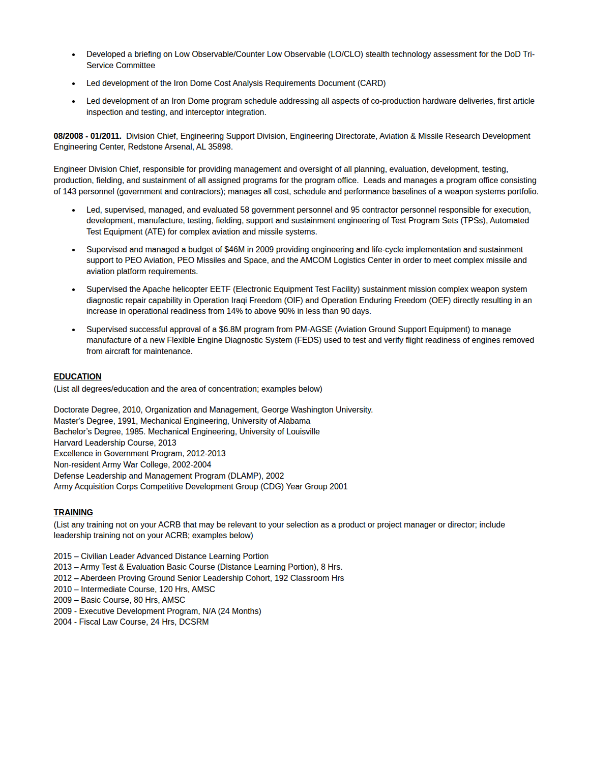Developed a briefing on Low Observable/Counter Low Observable (LO/CLO) stealth technology assessment for the DoD Tri-Service Committee
Led development of the Iron Dome Cost Analysis Requirements Document (CARD)
Led development of an Iron Dome program schedule addressing all aspects of co-production hardware deliveries, first article inspection and testing, and interceptor integration.
08/2008 - 01/2011. Division Chief, Engineering Support Division, Engineering Directorate, Aviation & Missile Research Development Engineering Center, Redstone Arsenal, AL 35898.
Engineer Division Chief, responsible for providing management and oversight of all planning, evaluation, development, testing, production, fielding, and sustainment of all assigned programs for the program office. Leads and manages a program office consisting of 143 personnel (government and contractors); manages all cost, schedule and performance baselines of a weapon systems portfolio.
Led, supervised, managed, and evaluated 58 government personnel and 95 contractor personnel responsible for execution, development, manufacture, testing, fielding, support and sustainment engineering of Test Program Sets (TPSs), Automated Test Equipment (ATE) for complex aviation and missile systems.
Supervised and managed a budget of $46M in 2009 providing engineering and life-cycle implementation and sustainment support to PEO Aviation, PEO Missiles and Space, and the AMCOM Logistics Center in order to meet complex missile and aviation platform requirements.
Supervised the Apache helicopter EETF (Electronic Equipment Test Facility) sustainment mission complex weapon system diagnostic repair capability in Operation Iraqi Freedom (OIF) and Operation Enduring Freedom (OEF) directly resulting in an increase in operational readiness from 14% to above 90% in less than 90 days.
Supervised successful approval of a $6.8M program from PM-AGSE (Aviation Ground Support Equipment) to manage manufacture of a new Flexible Engine Diagnostic System (FEDS) used to test and verify flight readiness of engines removed from aircraft for maintenance.
Education
(List all degrees/education and the area of concentration; examples below)
Doctorate Degree, 2010, Organization and Management, George Washington University.
Master's Degree, 1991, Mechanical Engineering, University of Alabama
Bachelor’s Degree, 1985. Mechanical Engineering, University of Louisville
Harvard Leadership Course, 2013
Excellence in Government Program, 2012-2013
Non-resident Army War College, 2002-2004
Defense Leadership and Management Program (DLAMP), 2002
Army Acquisition Corps Competitive Development Group (CDG) Year Group 2001
Training
(List any training not on your ACRB that may be relevant to your selection as a product or project manager or director; include leadership training not on your ACRB; examples below)
2015 – Civilian Leader Advanced Distance Learning Portion
2013 – Army Test & Evaluation Basic Course (Distance Learning Portion), 8 Hrs.
2012 – Aberdeen Proving Ground Senior Leadership Cohort, 192 Classroom Hrs
2010 – Intermediate Course, 120 Hrs, AMSC
2009 – Basic Course, 80 Hrs, AMSC
2009 - Executive Development Program, N/A (24 Months)
2004 - Fiscal Law Course, 24 Hrs, DCSRM